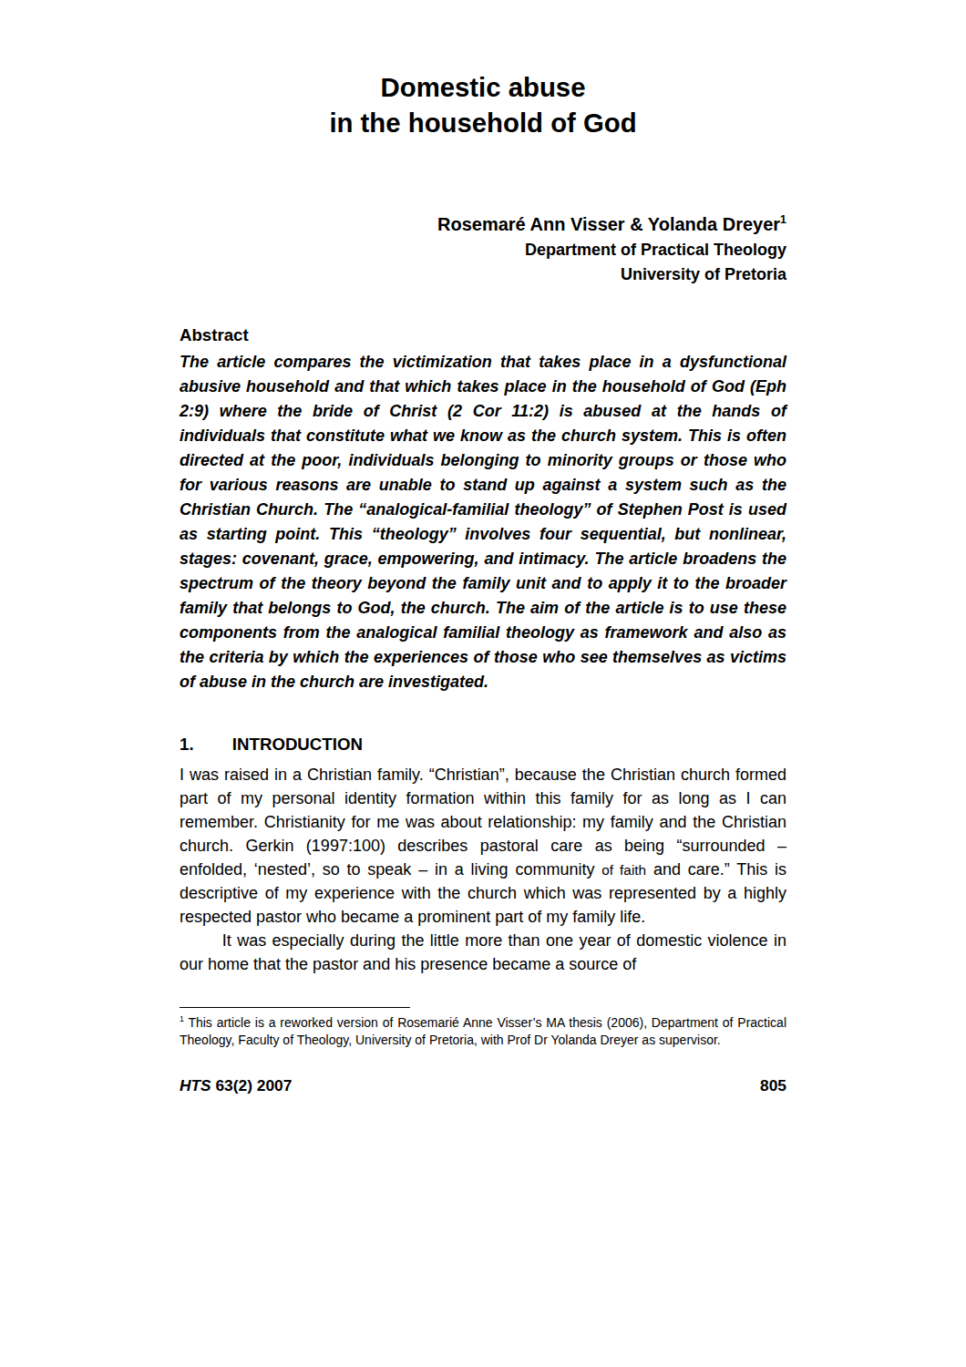Domestic abuse
in the household of God
Rosemaré Ann Visser & Yolanda Dreyer1
Department of Practical Theology
University of Pretoria
Abstract
The article compares the victimization that takes place in a dysfunctional abusive household and that which takes place in the household of God (Eph 2:9) where the bride of Christ (2 Cor 11:2) is abused at the hands of individuals that constitute what we know as the church system. This is often directed at the poor, individuals belonging to minority groups or those who for various reasons are unable to stand up against a system such as the Christian Church. The “analogical-familial theology” of Stephen Post is used as starting point. This “theology” involves four sequential, but nonlinear, stages: covenant, grace, empowering, and intimacy. The article broadens the spectrum of the theory beyond the family unit and to apply it to the broader family that belongs to God, the church. The aim of the article is to use these components from the analogical familial theology as framework and also as the criteria by which the experiences of those who see themselves as victims of abuse in the church are investigated.
1. INTRODUCTION
I was raised in a Christian family. “Christian”, because the Christian church formed part of my personal identity formation within this family for as long as I can remember. Christianity for me was about relationship: my family and the Christian church. Gerkin (1997:100) describes pastoral care as being “surrounded – enfolded, ‘nested’, so to speak – in a living community of faith and care.” This is descriptive of my experience with the church which was represented by a highly respected pastor who became a prominent part of my family life.
It was especially during the little more than one year of domestic violence in our home that the pastor and his presence became a source of
1 This article is a reworked version of Rosemarié Anne Visser’s MA thesis (2006), Department of Practical Theology, Faculty of Theology, University of Pretoria, with Prof Dr Yolanda Dreyer as supervisor.
HTS 63(2) 2007 805